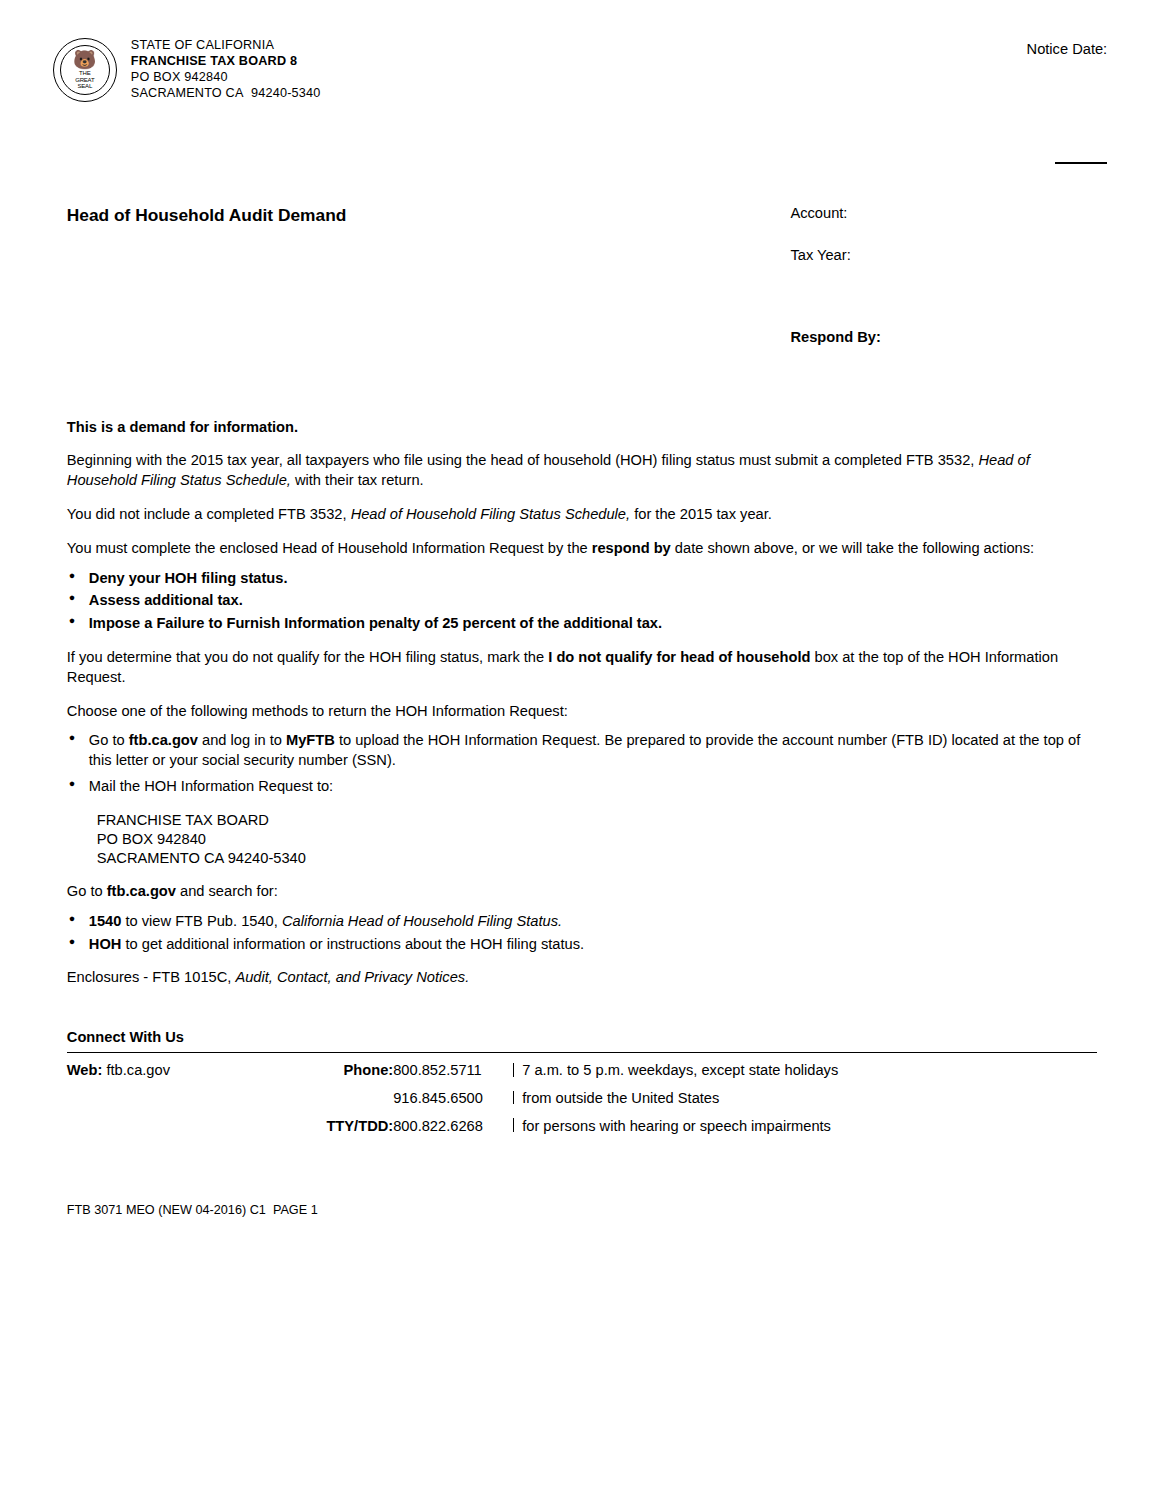🐻
THE GREAT SEAL
STATE OF CALIFORNIA
FRANCHISE TAX BOARD 8
PO BOX 942840
SACRAMENTO CA 94240-5340
Notice Date:
Head of Household Audit Demand
Account:
Tax Year:
Respond By:
This is a demand for information.
Beginning with the 2015 tax year, all taxpayers who file using the head of household (HOH) filing status must submit a completed FTB 3532, Head of Household Filing Status Schedule, with their tax return.
You did not include a completed FTB 3532, Head of Household Filing Status Schedule, for the 2015 tax year.
You must complete the enclosed Head of Household Information Request by the respond by date shown above, or we will take the following actions:
Deny your HOH filing status.
Assess additional tax.
Impose a Failure to Furnish Information penalty of 25 percent of the additional tax.
If you determine that you do not qualify for the HOH filing status, mark the I do not qualify for head of household box at the top of the HOH Information Request.
Choose one of the following methods to return the HOH Information Request:
Go to ftb.ca.gov and log in to MyFTB to upload the HOH Information Request. Be prepared to provide the account number (FTB ID) located at the top of this letter or your social security number (SSN).
Mail the HOH Information Request to:
FRANCHISE TAX BOARD
PO BOX 942840
SACRAMENTO CA 94240-5340
Go to ftb.ca.gov and search for:
1540 to view FTB Pub. 1540, California Head of Household Filing Status.
HOH to get additional information or instructions about the HOH filing status.
Enclosures - FTB 1015C, Audit, Contact, and Privacy Notices.
Connect With Us
| Web: ftb.ca.gov | Phone: | 800.852.5711 | 7 a.m. to 5 p.m. weekdays, except state holidays |
| | | 916.845.6500 | from outside the United States |
| | TTY/TDD: | 800.822.6268 | for persons with hearing or speech impairments |
FTB 3071 MEO (NEW 04-2016) C1 PAGE 1